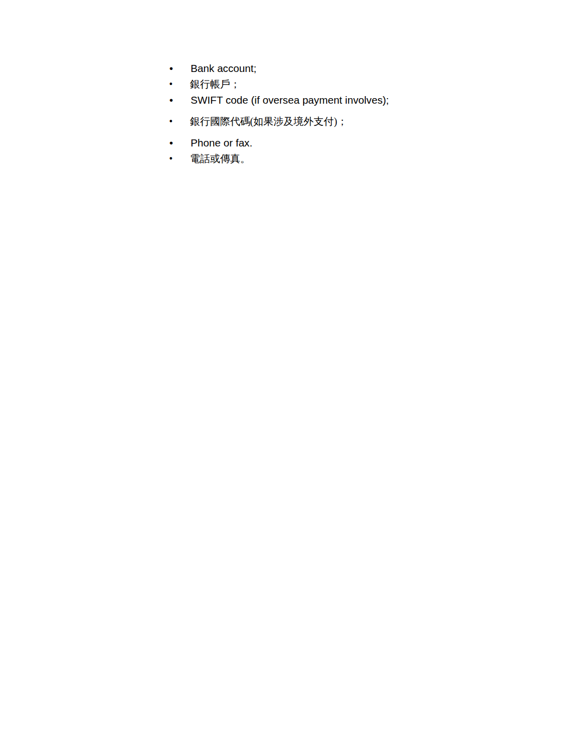Bank account;
銀行帳戶；
SWIFT code (if oversea payment involves);
銀行國際代碼(如果涉及境外支付)；
Phone or fax.
電話或傳真。